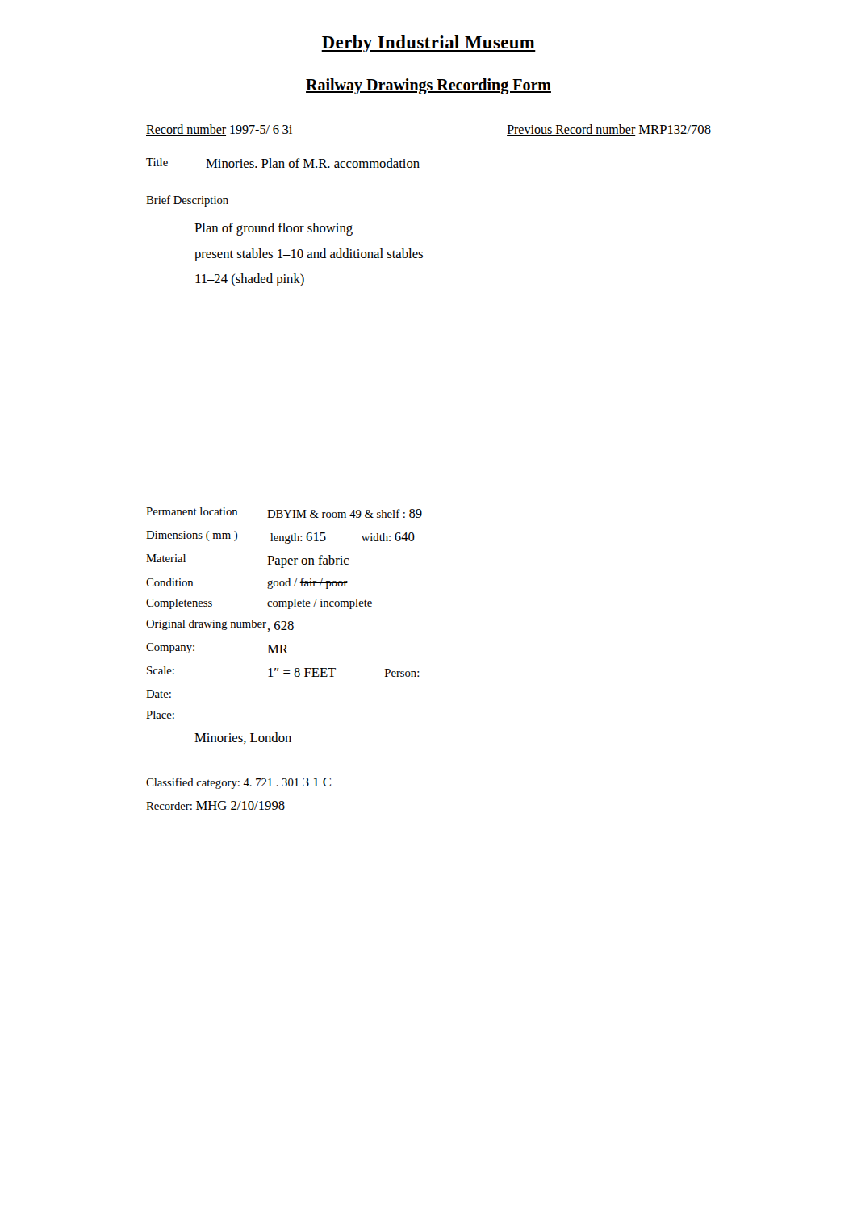Derby Industrial Museum
Railway Drawings Recording Form
Record number 1997-5/ 6 3i Previous Record number MRP132/708
Title Minories. Plan of M.R. accommodation
Brief Description
Plan of ground floor showing
present stables 1–10 and additional stables
11–24 (shaded pink)
Permanent location DBYIM & room 49 & shelf : 89
Dimensions ( mm ) length: 615 width: 640
Material Paper on fabric
Conditiongood / fair / poor
Completenesscomplete / incomplete
Original drawing number, 628
Company: MR
Scale: 1″ = 8 FEET Person:
Date:
Place:
Minories, London
Classified category: 4. 721 . 301 3 1 C
Recorder: MHG 2/10/1998